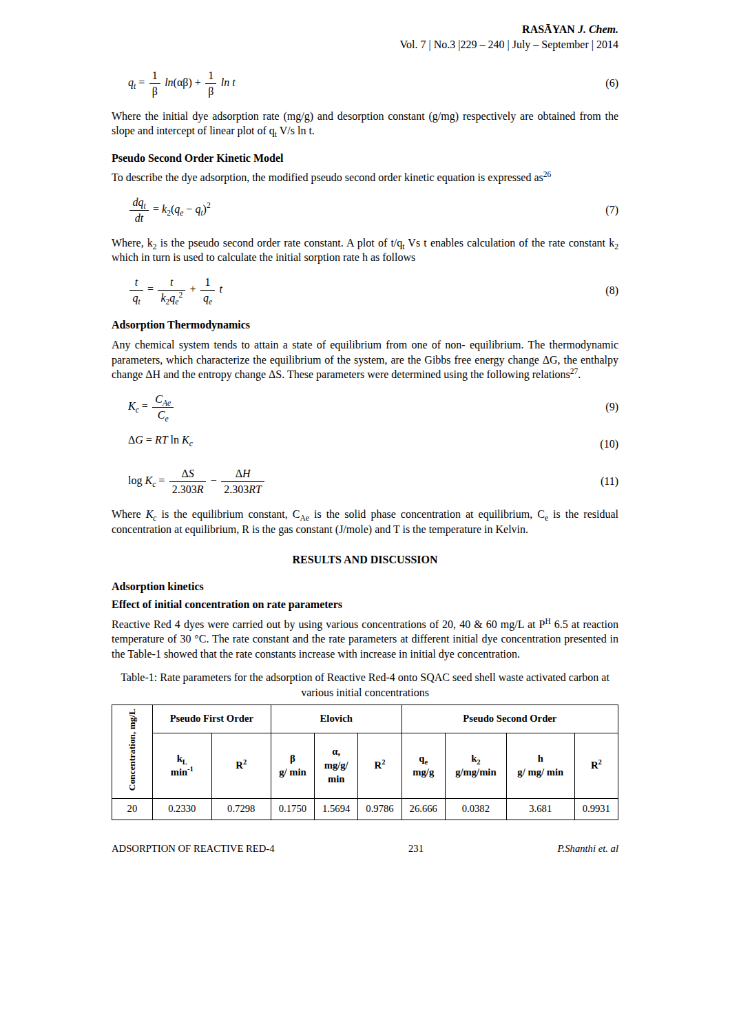RASĀYAN J. Chem.
Vol. 7 | No.3 |229 – 240 | July – September | 2014
qt = 1 β ln(αβ) + 1 β ln t (6)
Where the initial dye adsorption rate (mg/g) and desorption constant (g/mg) respectively are obtained from the slope and intercept of linear plot of qt V/s ln t.
Pseudo Second Order Kinetic Model
To describe the dye adsorption, the modified pseudo second order kinetic equation is expressed as26
dqt dt = k2(qe − qt)2 (7)
Where, k2 is the pseudo second order rate constant. A plot of t/qt Vs t enables calculation of the rate constant k2 which in turn is used to calculate the initial sorption rate h as follows
tqt = tk2qe2 + 1 qe t (8)
Adsorption Thermodynamics
Any chemical system tends to attain a state of equilibrium from one of non- equilibrium. The thermodynamic parameters, which characterize the equilibrium of the system, are the Gibbs free energy change ΔG, the enthalpy change ΔH and the entropy change ΔS. These parameters were determined using the following relations27.
Kc = CAe Ce (9)
ΔG = RT ln Kc (10)
log Kc = ΔS 2.303R − ΔH 2.303RT (11)
Where Kc is the equilibrium constant, CAe is the solid phase concentration at equilibrium, Ce is the residual concentration at equilibrium, R is the gas constant (J/mole) and T is the temperature in Kelvin.
RESULTS AND DISCUSSION
Adsorption kinetics
Effect of initial concentration on rate parameters
Reactive Red 4 dyes were carried out by using various concentrations of 20, 40 & 60 mg/L at PH 6.5 at reaction temperature of 30 °C. The rate constant and the rate parameters at different initial dye concentration presented in the Table-1 showed that the rate constants increase with increase in initial dye concentration.
Table-1: Rate parameters for the adsorption of Reactive Red-4 onto SQAC seed shell waste activated carbon at various initial concentrations
| Concentration, mg/L | Pseudo First Order | Elovich | Pseudo Second Order |
| --- | --- | --- | --- |
| k L min -1 | R 2 | β g/ min | α, mg/g/ min | R 2 | q e mg/g | k 2 g/mg/min | h g/ mg/ min | R 2 |
| 20 | 0.2330 | 0.7298 | 0.1750 | 1.5694 | 0.9786 | 26.666 | 0.0382 | 3.681 | 0.9931 |
Adsorption of Reactive Red-4
231
P.Shanthi et. al